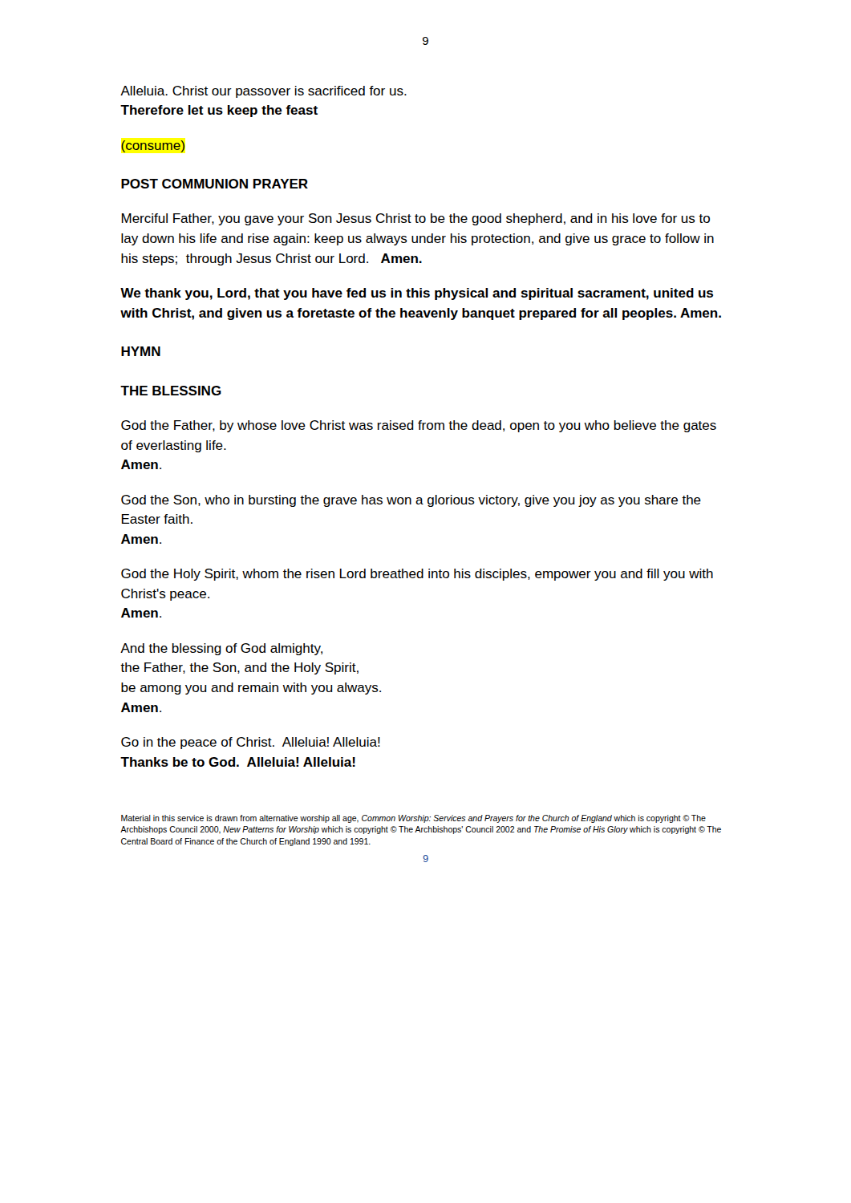9
Alleluia. Christ our passover is sacrificed for us.
Therefore let us keep the feast
(consume)
POST COMMUNION PRAYER
Merciful Father, you gave your Son Jesus Christ to be the good shepherd, and in his love for us to lay down his life and rise again: keep us always under his protection, and give us grace to follow in his steps; through Jesus Christ our Lord. Amen.
We thank you, Lord, that you have fed us in this physical and spiritual sacrament, united us with Christ, and given us a foretaste of the heavenly banquet prepared for all peoples. Amen.
HYMN
THE BLESSING
God the Father, by whose love Christ was raised from the dead, open to you who believe the gates of everlasting life.
Amen.
God the Son, who in bursting the grave has won a glorious victory, give you joy as you share the Easter faith.
Amen.
God the Holy Spirit, whom the risen Lord breathed into his disciples, empower you and fill you with Christ's peace.
Amen.
And the blessing of God almighty,
the Father, the Son, and the Holy Spirit,
be among you and remain with you always.
Amen.
Go in the peace of Christ. Alleluia! Alleluia!
Thanks be to God. Alleluia! Alleluia!
Material in this service is drawn from alternative worship all age, Common Worship: Services and Prayers for the Church of England which is copyright © The Archbishops Council 2000, New Patterns for Worship which is copyright © The Archbishops' Council 2002 and The Promise of His Glory which is copyright © The Central Board of Finance of the Church of England 1990 and 1991.
9